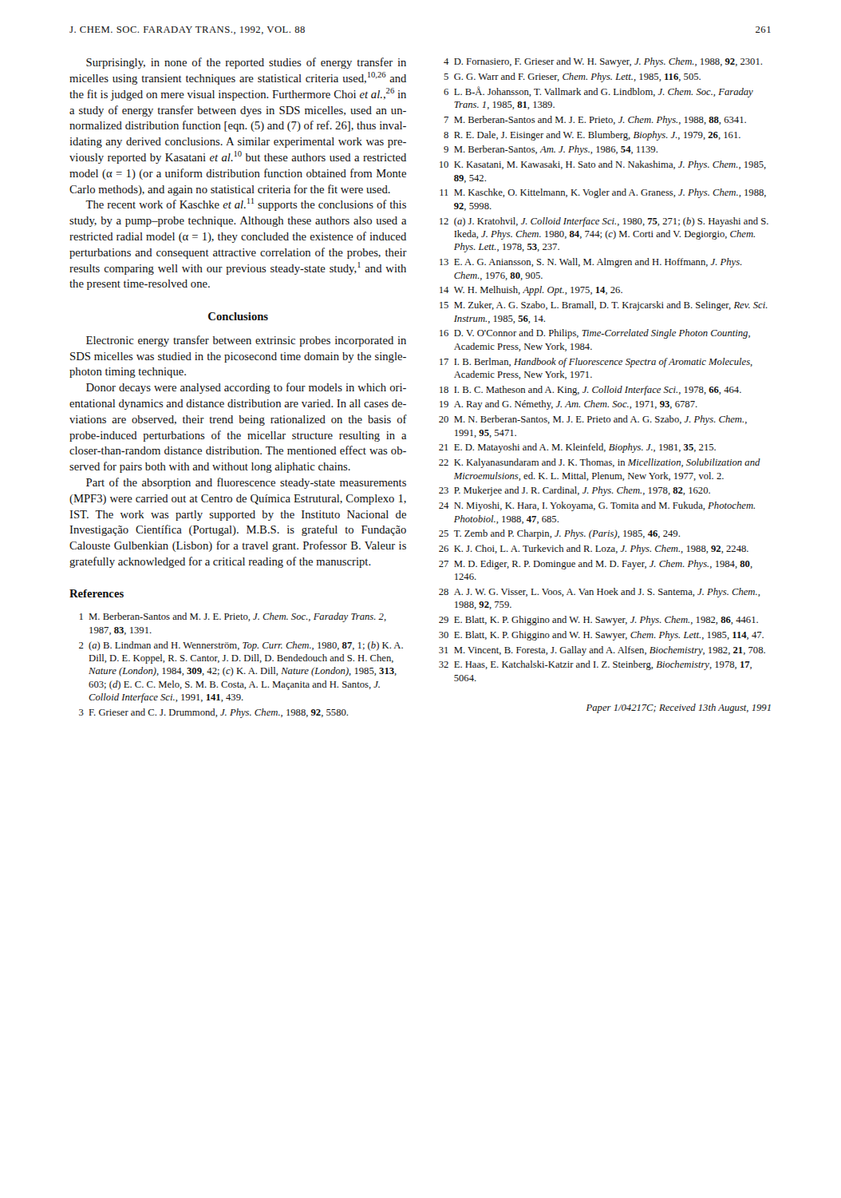J. Chem. Soc. Faraday Trans., 1992, Vol. 88 261
Surprisingly, in none of the reported studies of energy transfer in micelles using transient techniques are statistical criteria used,10,26 and the fit is judged on mere visual inspection. Furthermore Choi et al.,26 in a study of energy transfer between dyes in SDS micelles, used an unnormalized distribution function [eqn. (5) and (7) of ref. 26], thus invalidating any derived conclusions. A similar experimental work was previously reported by Kasatani et al.10 but these authors used a restricted model (α = 1) (or a uniform distribution function obtained from Monte Carlo methods), and again no statistical criteria for the fit were used.
The recent work of Kaschke et al.11 supports the conclusions of this study, by a pump–probe technique. Although these authors also used a restricted radial model (α = 1), they concluded the existence of induced perturbations and consequent attractive correlation of the probes, their results comparing well with our previous steady-state study,1 and with the present time-resolved one.
Conclusions
Electronic energy transfer between extrinsic probes incorporated in SDS micelles was studied in the picosecond time domain by the single-photon timing technique.
Donor decays were analysed according to four models in which orientational dynamics and distance distribution are varied. In all cases deviations are observed, their trend being rationalized on the basis of probe-induced perturbations of the micellar structure resulting in a closer-than-random distance distribution. The mentioned effect was observed for pairs both with and without long aliphatic chains.
Part of the absorption and fluorescence steady-state measurements (MPF3) were carried out at Centro de Química Estrutural, Complexo 1, IST. The work was partly supported by the Instituto Nacional de Investigação Científica (Portugal). M.B.S. is grateful to Fundação Calouste Gulbenkian (Lisbon) for a travel grant. Professor B. Valeur is gratefully acknowledged for a critical reading of the manuscript.
References
M. Berberan-Santos and M. J. E. Prieto, J. Chem. Soc., Faraday Trans. 2, 1987, 83, 1391.
(a) B. Lindman and H. Wennerström, Top. Curr. Chem., 1980, 87, 1; (b) K. A. Dill, D. E. Koppel, R. S. Cantor, J. D. Dill, D. Bendedouch and S. H. Chen, Nature (London), 1984, 309, 42; (c) K. A. Dill, Nature (London), 1985, 313, 603; (d) E. C. C. Melo, S. M. B. Costa, A. L. Maçanita and H. Santos, J. Colloid Interface Sci., 1991, 141, 439.
F. Grieser and C. J. Drummond, J. Phys. Chem., 1988, 92, 5580.
D. Fornasiero, F. Grieser and W. H. Sawyer, J. Phys. Chem., 1988, 92, 2301.
G. G. Warr and F. Grieser, Chem. Phys. Lett., 1985, 116, 505.
L. B-Å. Johansson, T. Vallmark and G. Lindblom, J. Chem. Soc., Faraday Trans. 1, 1985, 81, 1389.
M. Berberan-Santos and M. J. E. Prieto, J. Chem. Phys., 1988, 88, 6341.
R. E. Dale, J. Eisinger and W. E. Blumberg, Biophys. J., 1979, 26, 161.
M. Berberan-Santos, Am. J. Phys., 1986, 54, 1139.
K. Kasatani, M. Kawasaki, H. Sato and N. Nakashima, J. Phys. Chem., 1985, 89, 542.
M. Kaschke, O. Kittelmann, K. Vogler and A. Graness, J. Phys. Chem., 1988, 92, 5998.
(a) J. Kratohvil, J. Colloid Interface Sci., 1980, 75, 271; (b) S. Hayashi and S. Ikeda, J. Phys. Chem. 1980, 84, 744; (c) M. Corti and V. Degiorgio, Chem. Phys. Lett., 1978, 53, 237.
E. A. G. Aniansson, S. N. Wall, M. Almgren and H. Hoffmann, J. Phys. Chem., 1976, 80, 905.
W. H. Melhuish, Appl. Opt., 1975, 14, 26.
M. Zuker, A. G. Szabo, L. Bramall, D. T. Krajcarski and B. Selinger, Rev. Sci. Instrum., 1985, 56, 14.
D. V. O'Connor and D. Philips, Time-Correlated Single Photon Counting, Academic Press, New York, 1984.
I. B. Berlman, Handbook of Fluorescence Spectra of Aromatic Molecules, Academic Press, New York, 1971.
I. B. C. Matheson and A. King, J. Colloid Interface Sci., 1978, 66, 464.
A. Ray and G. Némethy, J. Am. Chem. Soc., 1971, 93, 6787.
M. N. Berberan-Santos, M. J. E. Prieto and A. G. Szabo, J. Phys. Chem., 1991, 95, 5471.
E. D. Matayoshi and A. M. Kleinfeld, Biophys. J., 1981, 35, 215.
K. Kalyanasundaram and J. K. Thomas, in Micellization, Solubilization and Microemulsions, ed. K. L. Mittal, Plenum, New York, 1977, vol. 2.
P. Mukerjee and J. R. Cardinal, J. Phys. Chem., 1978, 82, 1620.
N. Miyoshi, K. Hara, I. Yokoyama, G. Tomita and M. Fukuda, Photochem. Photobiol., 1988, 47, 685.
T. Zemb and P. Charpin, J. Phys. (Paris), 1985, 46, 249.
K. J. Choi, L. A. Turkevich and R. Loza, J. Phys. Chem., 1988, 92, 2248.
M. D. Ediger, R. P. Domingue and M. D. Fayer, J. Chem. Phys., 1984, 80, 1246.
A. J. W. G. Visser, L. Voos, A. Van Hoek and J. S. Santema, J. Phys. Chem., 1988, 92, 759.
E. Blatt, K. P. Ghiggino and W. H. Sawyer, J. Phys. Chem., 1982, 86, 4461.
E. Blatt, K. P. Ghiggino and W. H. Sawyer, Chem. Phys. Lett., 1985, 114, 47.
M. Vincent, B. Foresta, J. Gallay and A. Alfsen, Biochemistry, 1982, 21, 708.
E. Haas, E. Katchalski-Katzir and I. Z. Steinberg, Biochemistry, 1978, 17, 5064.
Paper 1/04217C; Received 13th August, 1991